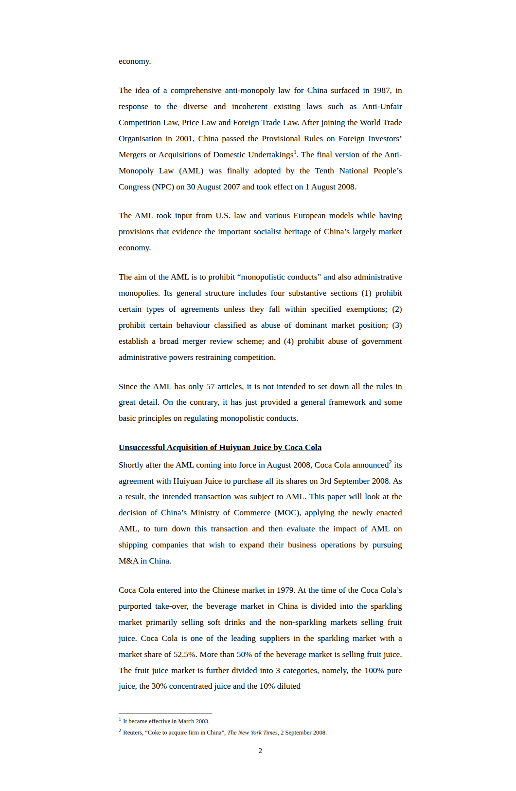economy.
The idea of a comprehensive anti-monopoly law for China surfaced in 1987, in response to the diverse and incoherent existing laws such as Anti-Unfair Competition Law, Price Law and Foreign Trade Law. After joining the World Trade Organisation in 2001, China passed the Provisional Rules on Foreign Investors’ Mergers or Acquisitions of Domestic Undertakings1. The final version of the Anti-Monopoly Law (AML) was finally adopted by the Tenth National People’s Congress (NPC) on 30 August 2007 and took effect on 1 August 2008.
The AML took input from U.S. law and various European models while having provisions that evidence the important socialist heritage of China’s largely market economy.
The aim of the AML is to prohibit “monopolistic conducts” and also administrative monopolies. Its general structure includes four substantive sections (1) prohibit certain types of agreements unless they fall within specified exemptions; (2) prohibit certain behaviour classified as abuse of dominant market position; (3) establish a broad merger review scheme; and (4) prohibit abuse of government administrative powers restraining competition.
Since the AML has only 57 articles, it is not intended to set down all the rules in great detail. On the contrary, it has just provided a general framework and some basic principles on regulating monopolistic conducts.
Unsuccessful Acquisition of Huiyuan Juice by Coca Cola
Shortly after the AML coming into force in August 2008, Coca Cola announced2 its agreement with Huiyuan Juice to purchase all its shares on 3rd September 2008. As a result, the intended transaction was subject to AML. This paper will look at the decision of China’s Ministry of Commerce (MOC), applying the newly enacted AML, to turn down this transaction and then evaluate the impact of AML on shipping companies that wish to expand their business operations by pursuing M&A in China.
Coca Cola entered into the Chinese market in 1979. At the time of the Coca Cola’s purported take-over, the beverage market in China is divided into the sparkling market primarily selling soft drinks and the non-sparkling markets selling fruit juice. Coca Cola is one of the leading suppliers in the sparkling market with a market share of 52.5%. More than 50% of the beverage market is selling fruit juice. The fruit juice market is further divided into 3 categories, namely, the 100% pure juice, the 30% concentrated juice and the 10% diluted
1 It became effective in March 2003.
2 Reuters, “Coke to acquire firm in China”, The New York Times, 2 September 2008.
2